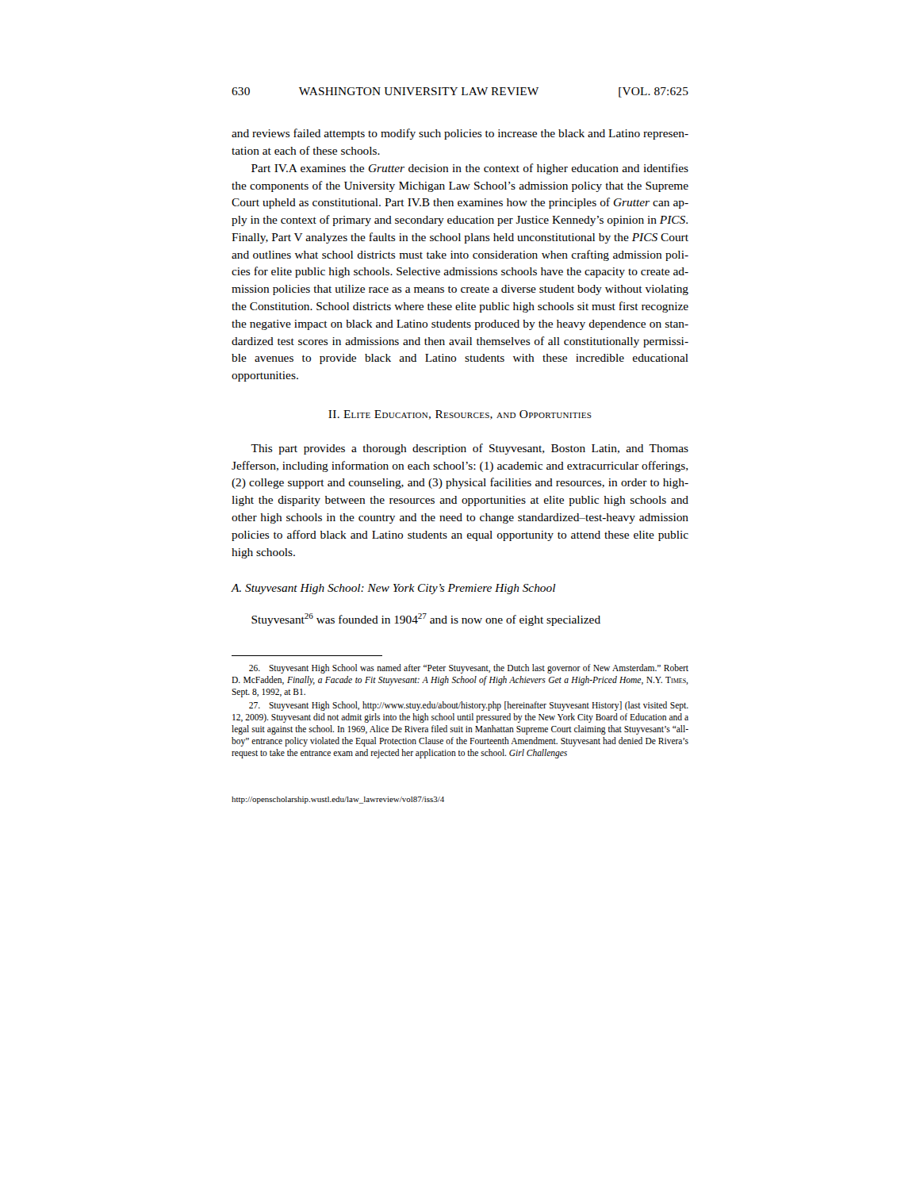630 Washington University Law Review [VOL. 87:625
and reviews failed attempts to modify such policies to increase the black and Latino representation at each of these schools.
Part IV.A examines the Grutter decision in the context of higher education and identifies the components of the University Michigan Law School’s admission policy that the Supreme Court upheld as constitutional. Part IV.B then examines how the principles of Grutter can apply in the context of primary and secondary education per Justice Kennedy’s opinion in PICS. Finally, Part V analyzes the faults in the school plans held unconstitutional by the PICS Court and outlines what school districts must take into consideration when crafting admission policies for elite public high schools. Selective admissions schools have the capacity to create admission policies that utilize race as a means to create a diverse student body without violating the Constitution. School districts where these elite public high schools sit must first recognize the negative impact on black and Latino students produced by the heavy dependence on standardized test scores in admissions and then avail themselves of all constitutionally permissible avenues to provide black and Latino students with these incredible educational opportunities.
II. Elite Education, Resources, and Opportunities
This part provides a thorough description of Stuyvesant, Boston Latin, and Thomas Jefferson, including information on each school’s: (1) academic and extracurricular offerings, (2) college support and counseling, and (3) physical facilities and resources, in order to highlight the disparity between the resources and opportunities at elite public high schools and other high schools in the country and the need to change standardized–test-heavy admission policies to afford black and Latino students an equal opportunity to attend these elite public high schools.
A. Stuyvesant High School: New York City’s Premiere High School
Stuyvesant26 was founded in 190427 and is now one of eight specialized
26. Stuyvesant High School was named after “Peter Stuyvesant, the Dutch last governor of New Amsterdam.” Robert D. McFadden, Finally, a Facade to Fit Stuyvesant: A High School of High Achievers Get a High-Priced Home, N.Y. Times, Sept. 8, 1992, at B1.
27. Stuyvesant High School, http://www.stuy.edu/about/history.php [hereinafter Stuyvesant History] (last visited Sept. 12, 2009). Stuyvesant did not admit girls into the high school until pressured by the New York City Board of Education and a legal suit against the school. In 1969, Alice De Rivera filed suit in Manhattan Supreme Court claiming that Stuyvesant’s “all-boy” entrance policy violated the Equal Protection Clause of the Fourteenth Amendment. Stuyvesant had denied De Rivera’s request to take the entrance exam and rejected her application to the school. Girl Challenges
http://openscholarship.wustl.edu/law_lawreview/vol87/iss3/4